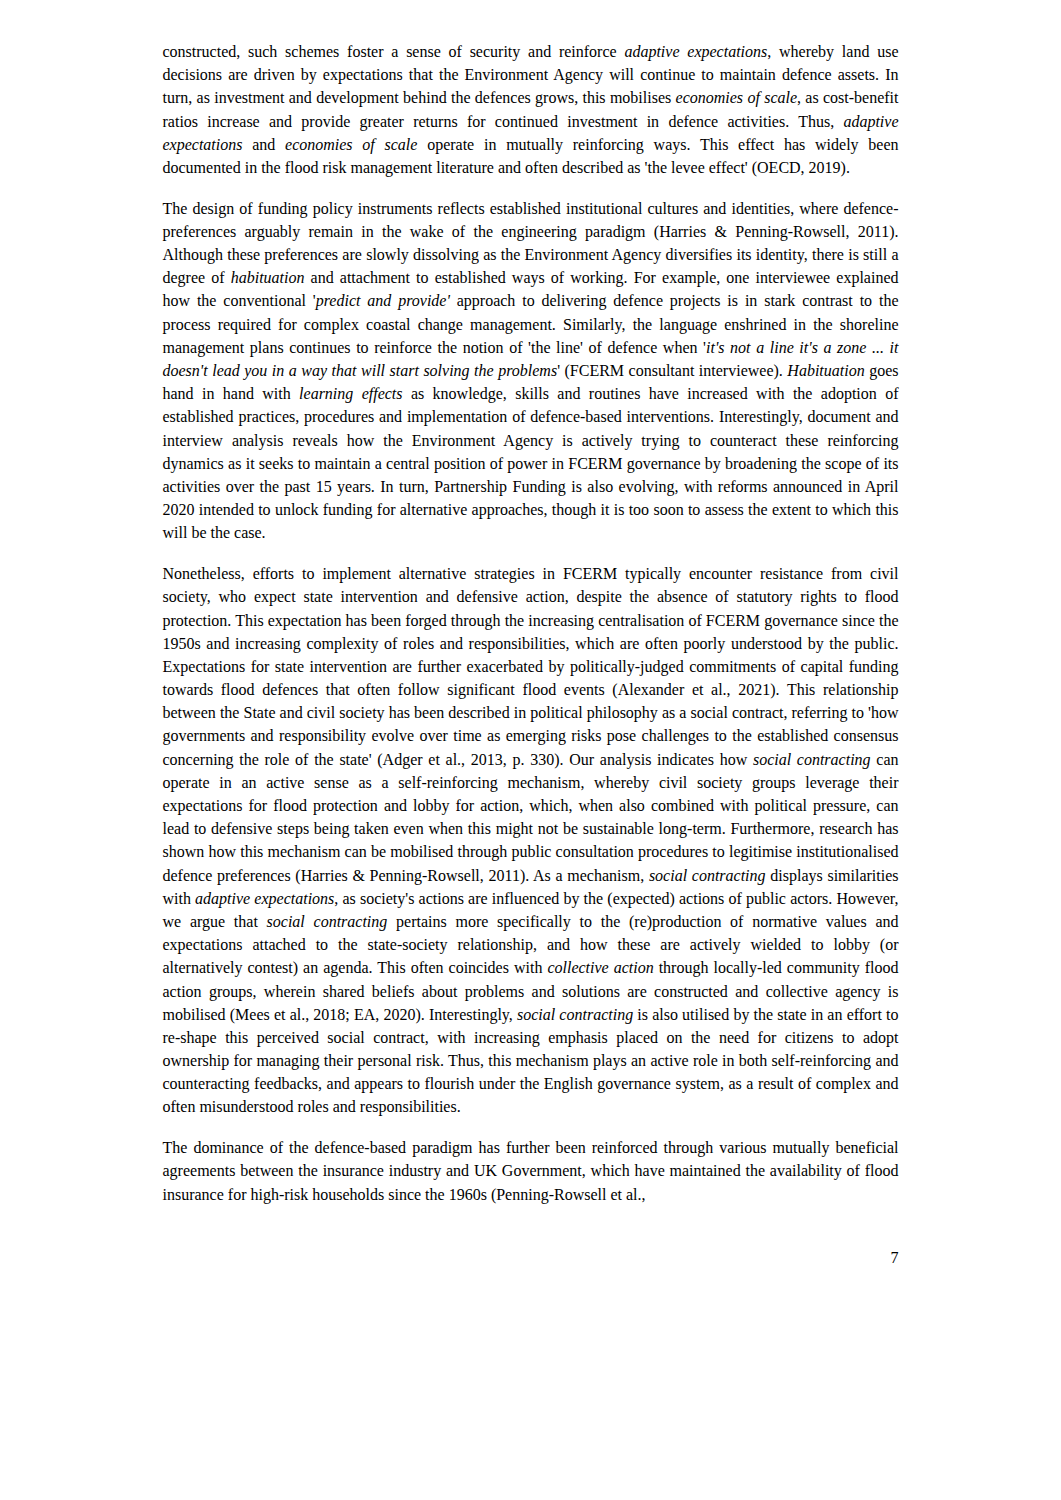constructed, such schemes foster a sense of security and reinforce adaptive expectations, whereby land use decisions are driven by expectations that the Environment Agency will continue to maintain defence assets. In turn, as investment and development behind the defences grows, this mobilises economies of scale, as cost-benefit ratios increase and provide greater returns for continued investment in defence activities. Thus, adaptive expectations and economies of scale operate in mutually reinforcing ways. This effect has widely been documented in the flood risk management literature and often described as 'the levee effect' (OECD, 2019).
The design of funding policy instruments reflects established institutional cultures and identities, where defence-preferences arguably remain in the wake of the engineering paradigm (Harries & Penning-Rowsell, 2011). Although these preferences are slowly dissolving as the Environment Agency diversifies its identity, there is still a degree of habituation and attachment to established ways of working. For example, one interviewee explained how the conventional 'predict and provide' approach to delivering defence projects is in stark contrast to the process required for complex coastal change management. Similarly, the language enshrined in the shoreline management plans continues to reinforce the notion of 'the line' of defence when 'it's not a line it's a zone ... it doesn't lead you in a way that will start solving the problems' (FCERM consultant interviewee). Habituation goes hand in hand with learning effects as knowledge, skills and routines have increased with the adoption of established practices, procedures and implementation of defence-based interventions. Interestingly, document and interview analysis reveals how the Environment Agency is actively trying to counteract these reinforcing dynamics as it seeks to maintain a central position of power in FCERM governance by broadening the scope of its activities over the past 15 years. In turn, Partnership Funding is also evolving, with reforms announced in April 2020 intended to unlock funding for alternative approaches, though it is too soon to assess the extent to which this will be the case.
Nonetheless, efforts to implement alternative strategies in FCERM typically encounter resistance from civil society, who expect state intervention and defensive action, despite the absence of statutory rights to flood protection. This expectation has been forged through the increasing centralisation of FCERM governance since the 1950s and increasing complexity of roles and responsibilities, which are often poorly understood by the public. Expectations for state intervention are further exacerbated by politically-judged commitments of capital funding towards flood defences that often follow significant flood events (Alexander et al., 2021). This relationship between the State and civil society has been described in political philosophy as a social contract, referring to 'how governments and responsibility evolve over time as emerging risks pose challenges to the established consensus concerning the role of the state' (Adger et al., 2013, p. 330). Our analysis indicates how social contracting can operate in an active sense as a self-reinforcing mechanism, whereby civil society groups leverage their expectations for flood protection and lobby for action, which, when also combined with political pressure, can lead to defensive steps being taken even when this might not be sustainable long-term. Furthermore, research has shown how this mechanism can be mobilised through public consultation procedures to legitimise institutionalised defence preferences (Harries & Penning-Rowsell, 2011). As a mechanism, social contracting displays similarities with adaptive expectations, as society's actions are influenced by the (expected) actions of public actors. However, we argue that social contracting pertains more specifically to the (re)production of normative values and expectations attached to the state-society relationship, and how these are actively wielded to lobby (or alternatively contest) an agenda. This often coincides with collective action through locally-led community flood action groups, wherein shared beliefs about problems and solutions are constructed and collective agency is mobilised (Mees et al., 2018; EA, 2020). Interestingly, social contracting is also utilised by the state in an effort to re-shape this perceived social contract, with increasing emphasis placed on the need for citizens to adopt ownership for managing their personal risk. Thus, this mechanism plays an active role in both self-reinforcing and counteracting feedbacks, and appears to flourish under the English governance system, as a result of complex and often misunderstood roles and responsibilities.
The dominance of the defence-based paradigm has further been reinforced through various mutually beneficial agreements between the insurance industry and UK Government, which have maintained the availability of flood insurance for high-risk households since the 1960s (Penning-Rowsell et al.,
7